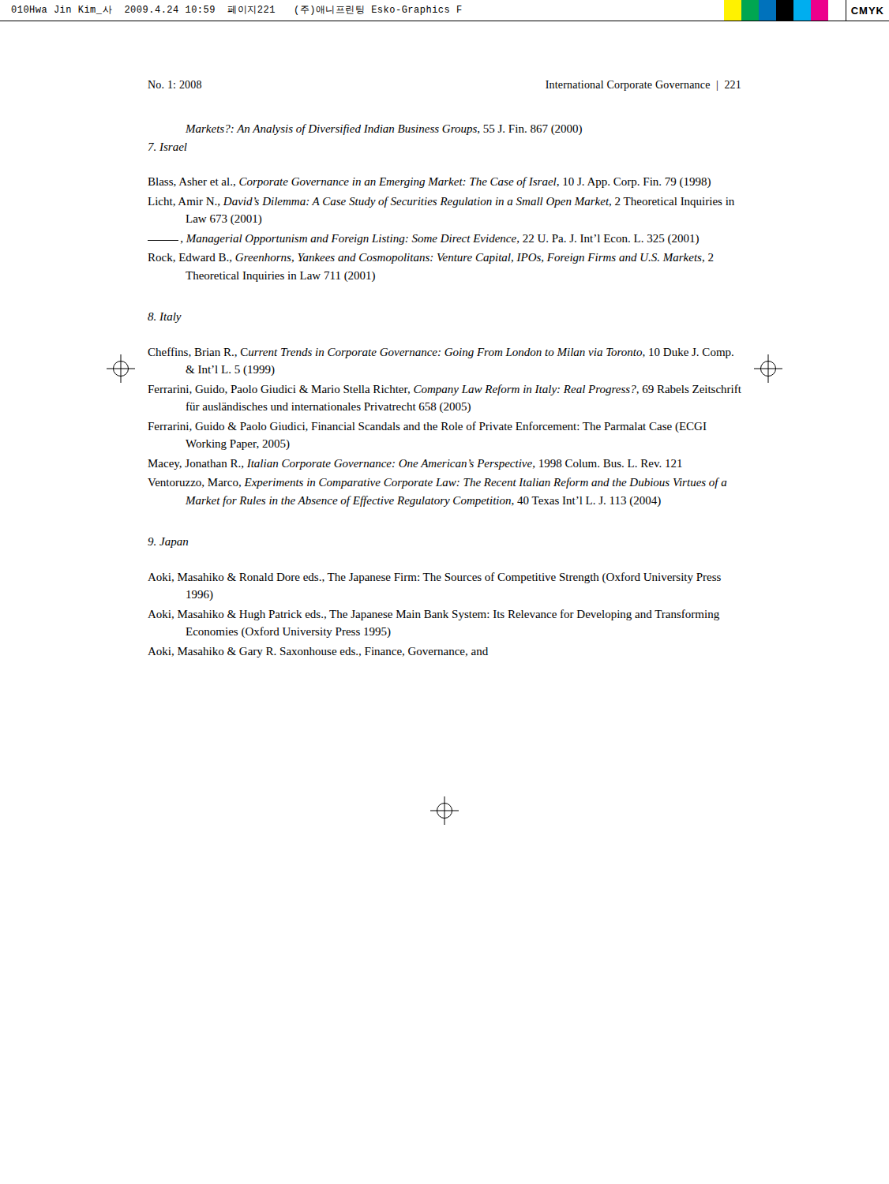010Hwa Jin Kim_사 2009.4.24 10:59 페이지221 (주)애니프린팅 Esko-Graphics F
CMYK
No. 1: 2008 International Corporate Governance | 221
Markets?: An Analysis of Diversified Indian Business Groups, 55 J. Fin. 867 (2000)
7. Israel
Blass, Asher et al., Corporate Governance in an Emerging Market: The Case of Israel, 10 J. App. Corp. Fin. 79 (1998)
Licht, Amir N., David’s Dilemma: A Case Study of Securities Regulation in a Small Open Market, 2 Theoretical Inquiries in Law 673 (2001)
, Managerial Opportunism and Foreign Listing: Some Direct Evidence, 22 U. Pa. J. Int’l Econ. L. 325 (2001)
Rock, Edward B., Greenhorns, Yankees and Cosmopolitans: Venture Capital, IPOs, Foreign Firms and U.S. Markets, 2 Theoretical Inquiries in Law 711 (2001)
8. Italy
Cheffins, Brian R., Current Trends in Corporate Governance: Going From London to Milan via Toronto, 10 Duke J. Comp. & Int’l L. 5 (1999)
Ferrarini, Guido, Paolo Giudici & Mario Stella Richter, Company Law Reform in Italy: Real Progress?, 69 Rabels Zeitschrift für ausländisches und internationales Privatrecht 658 (2005)
Ferrarini, Guido & Paolo Giudici, Financial Scandals and the Role of Private Enforcement: The Parmalat Case (ECGI Working Paper, 2005)
Macey, Jonathan R., Italian Corporate Governance: One American’s Perspective, 1998 Colum. Bus. L. Rev. 121
Ventoruzzo, Marco, Experiments in Comparative Corporate Law: The Recent Italian Reform and the Dubious Virtues of a Market for Rules in the Absence of Effective Regulatory Competition, 40 Texas Int’l L. J. 113 (2004)
9. Japan
Aoki, Masahiko & Ronald Dore eds., The Japanese Firm: The Sources of Competitive Strength (Oxford University Press 1996)
Aoki, Masahiko & Hugh Patrick eds., The Japanese Main Bank System: Its Relevance for Developing and Transforming Economies (Oxford University Press 1995)
Aoki, Masahiko & Gary R. Saxonhouse eds., Finance, Governance, and